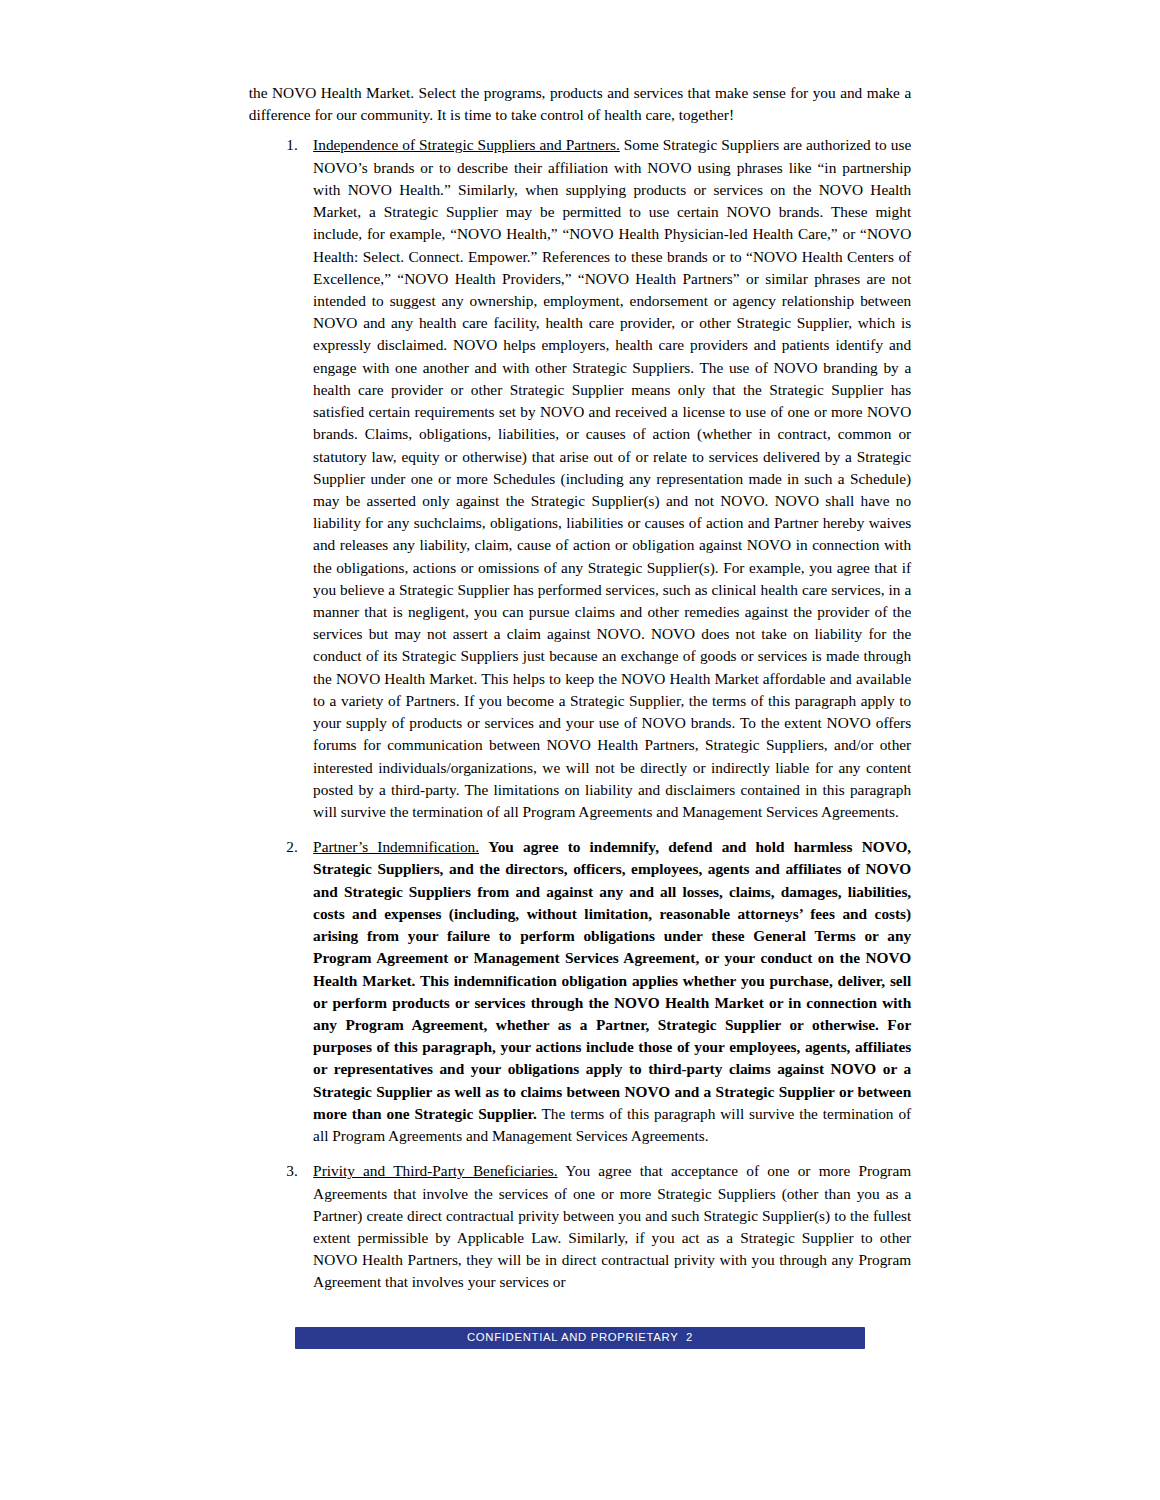the NOVO Health Market. Select the programs, products and services that make sense for you and make a difference for our community. It is time to take control of health care, together!
Independence of Strategic Suppliers and Partners. Some Strategic Suppliers are authorized to use NOVO’s brands or to describe their affiliation with NOVO using phrases like “in partnership with NOVO Health.” Similarly, when supplying products or services on the NOVO Health Market, a Strategic Supplier may be permitted to use certain NOVO brands. These might include, for example, “NOVO Health,” “NOVO Health Physician-led Health Care,” or “NOVO Health: Select. Connect. Empower.” References to these brands or to “NOVO Health Centers of Excellence,” “NOVO Health Providers,” “NOVO Health Partners” or similar phrases are not intended to suggest any ownership, employment, endorsement or agency relationship between NOVO and any health care facility, health care provider, or other Strategic Supplier, which is expressly disclaimed. NOVO helps employers, health care providers and patients identify and engage with one another and with other Strategic Suppliers. The use of NOVO branding by a health care provider or other Strategic Supplier means only that the Strategic Supplier has satisfied certain requirements set by NOVO and received a license to use of one or more NOVO brands. Claims, obligations, liabilities, or causes of action (whether in contract, common or statutory law, equity or otherwise) that arise out of or relate to services delivered by a Strategic Supplier under one or more Schedules (including any representation made in such a Schedule) may be asserted only against the Strategic Supplier(s) and not NOVO. NOVO shall have no liability for any suchclaims, obligations, liabilities or causes of action and Partner hereby waives and releases any liability, claim, cause of action or obligation against NOVO in connection with the obligations, actions or omissions of any Strategic Supplier(s). For example, you agree that if you believe a Strategic Supplier has performed services, such as clinical health care services, in a manner that is negligent, you can pursue claims and other remedies against the provider of the services but may not assert a claim against NOVO. NOVO does not take on liability for the conduct of its Strategic Suppliers just because an exchange of goods or services is made through the NOVO Health Market. This helps to keep the NOVO Health Market affordable and available to a variety of Partners. If you become a Strategic Supplier, the terms of this paragraph apply to your supply of products or services and your use of NOVO brands. To the extent NOVO offers forums for communication between NOVO Health Partners, Strategic Suppliers, and/or other interested individuals/organizations, we will not be directly or indirectly liable for any content posted by a third-party. The limitations on liability and disclaimers contained in this paragraph will survive the termination of all Program Agreements and Management Services Agreements.
Partner’s Indemnification. You agree to indemnify, defend and hold harmless NOVO, Strategic Suppliers, and the directors, officers, employees, agents and affiliates of NOVO and Strategic Suppliers from and against any and all losses, claims, damages, liabilities, costs and expenses (including, without limitation, reasonable attorneys’ fees and costs) arising from your failure to perform obligations under these General Terms or any Program Agreement or Management Services Agreement, or your conduct on the NOVO Health Market. This indemnification obligation applies whether you purchase, deliver, sell or perform products or services through the NOVO Health Market or in connection with any Program Agreement, whether as a Partner, Strategic Supplier or otherwise. For purposes of this paragraph, your actions include those of your employees, agents, affiliates or representatives and your obligations apply to third-party claims against NOVO or a Strategic Supplier as well as to claims between NOVO and a Strategic Supplier or between more than one Strategic Supplier. The terms of this paragraph will survive the termination of all Program Agreements and Management Services Agreements.
Privity and Third-Party Beneficiaries. You agree that acceptance of one or more Program Agreements that involve the services of one or more Strategic Suppliers (other than you as a Partner) create direct contractual privity between you and such Strategic Supplier(s) to the fullest extent permissible by Applicable Law. Similarly, if you act as a Strategic Supplier to other NOVO Health Partners, they will be in direct contractual privity with you through any Program Agreement that involves your services or
CONFIDENTIAL AND PROPRIETARY 2